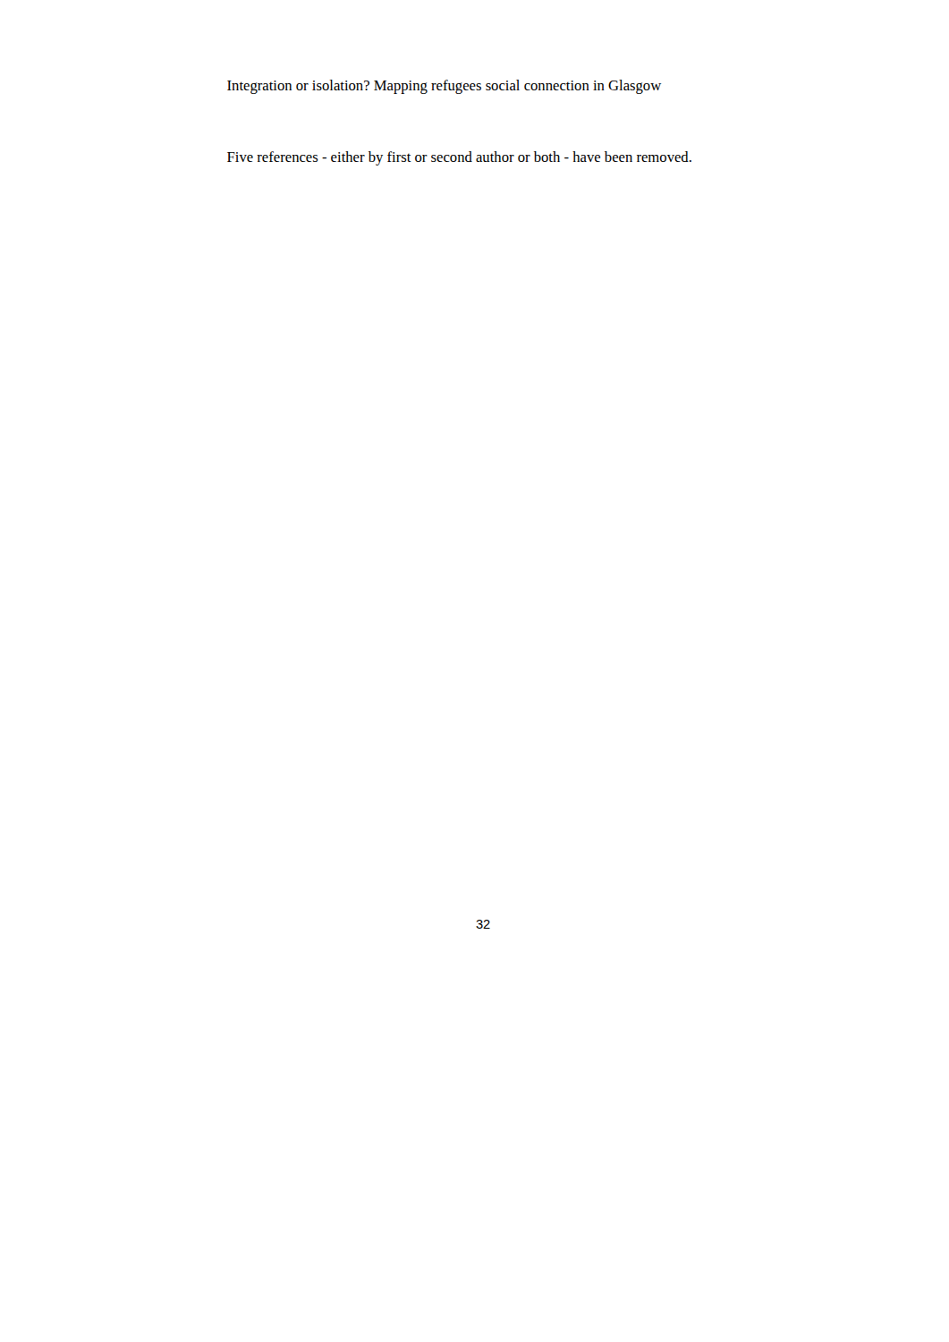Integration or isolation? Mapping refugees social connection in Glasgow
Five references - either by first or second author or both - have been removed.
32